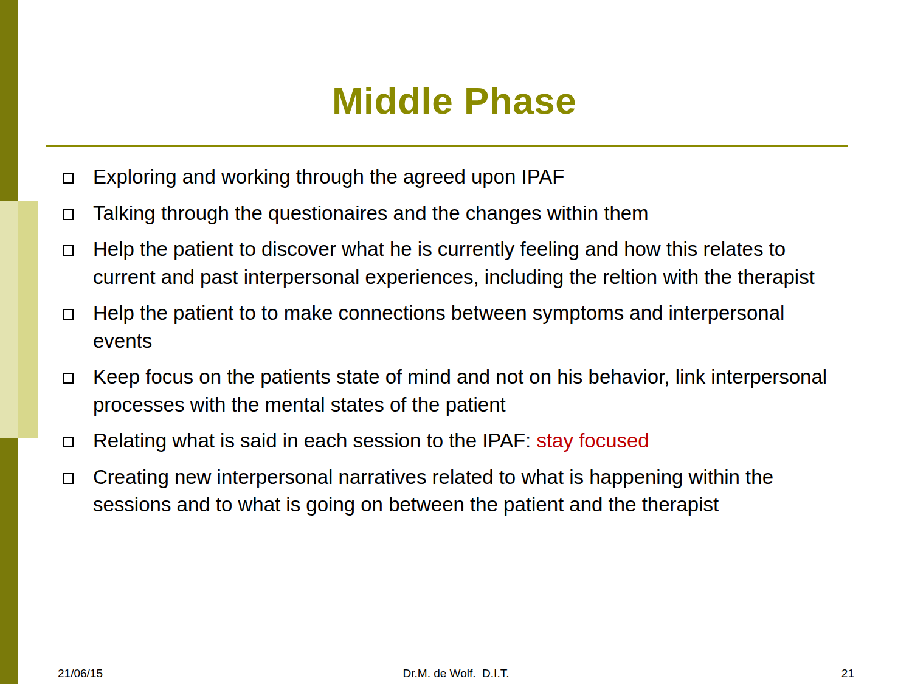Middle Phase
Exploring and working through the agreed upon IPAF
Talking through the questionaires and the changes within them
Help the patient to discover what he is currently feeling and how this relates to current and past interpersonal experiences, including the reltion with the therapist
Help the patient to to make connections between symptoms and interpersonal events
Keep focus on the patients state of mind and not on his behavior, link interpersonal processes with the mental states of the patient
Relating what is said in each session to the IPAF: stay focused
Creating new interpersonal narratives related to what is happening within the sessions and to what is going on between the patient and the therapist
21/06/15 Dr.M. de Wolf. D.I.T. 21